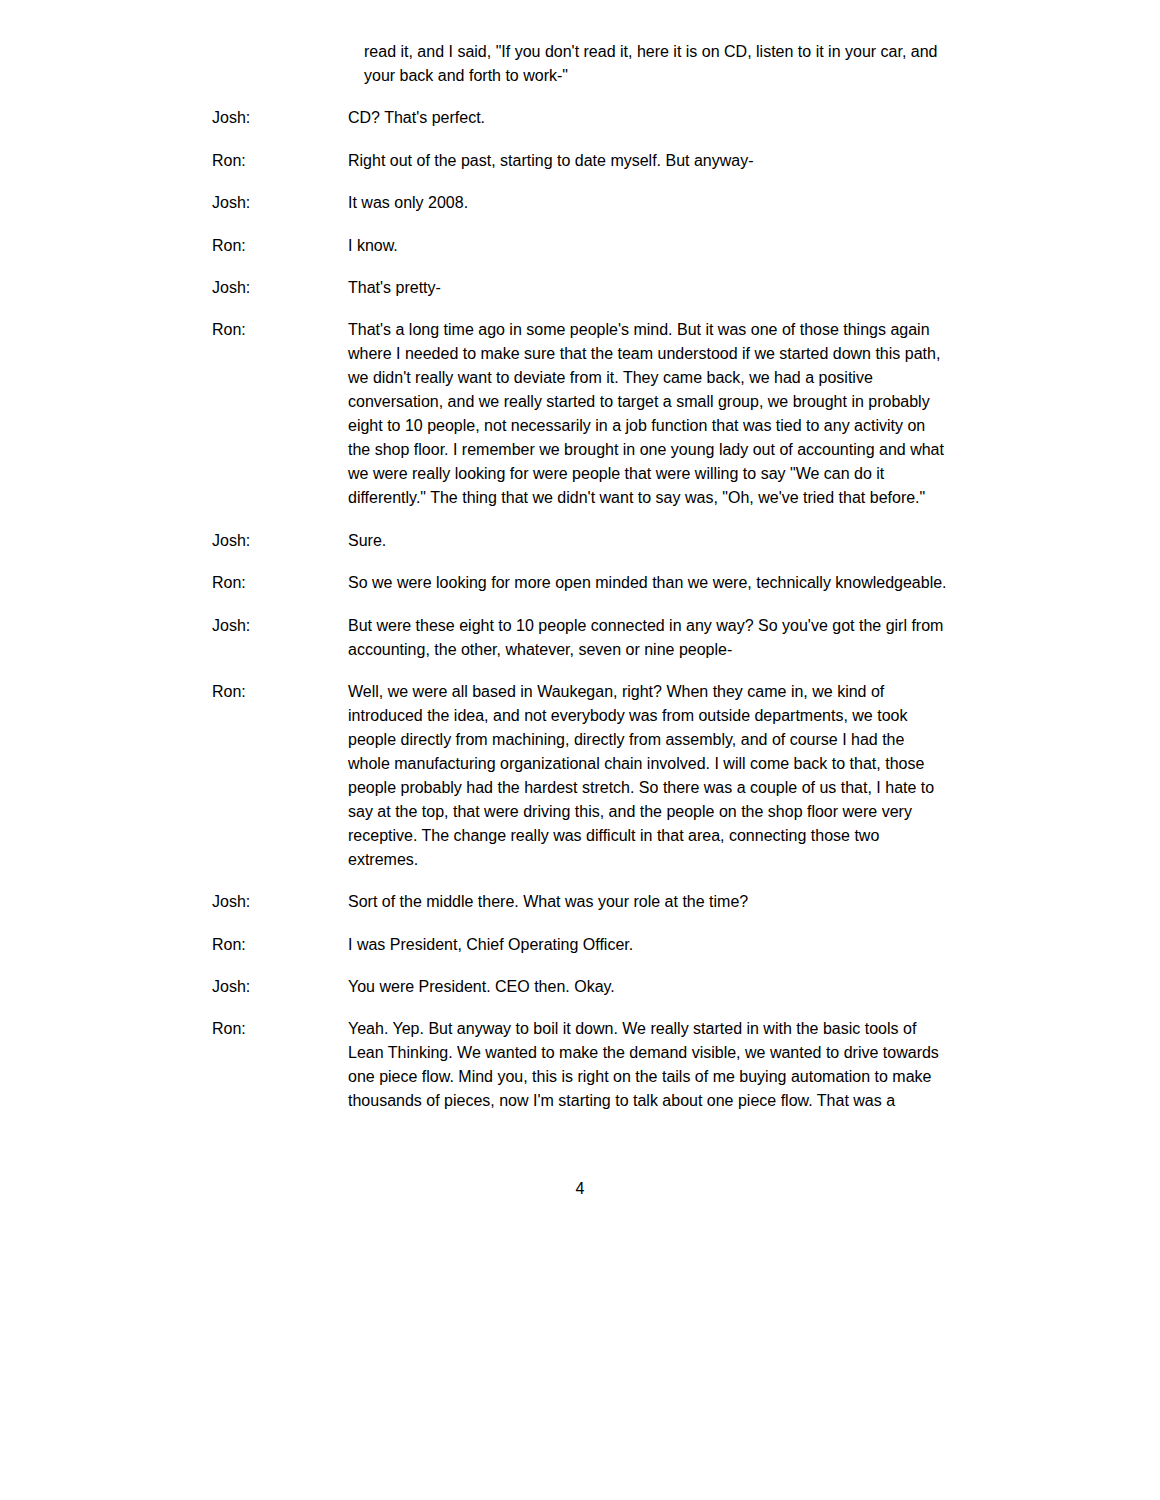read it, and I said, "If you don't read it, here it is on CD, listen to it in your car, and your back and forth to work-"
Josh:
CD? That's perfect.
Ron:
Right out of the past, starting to date myself. But anyway-
Josh:
It was only 2008.
Ron:
I know.
Josh:
That's pretty-
Ron:
That's a long time ago in some people's mind. But it was one of those things again where I needed to make sure that the team understood if we started down this path, we didn't really want to deviate from it. They came back, we had a positive conversation, and we really started to target a small group, we brought in probably eight to 10 people, not necessarily in a job function that was tied to any activity on the shop floor. I remember we brought in one young lady out of accounting and what we were really looking for were people that were willing to say "We can do it differently." The thing that we didn't want to say was, "Oh, we've tried that before."
Josh:
Sure.
Ron:
So we were looking for more open minded than we were, technically knowledgeable.
Josh:
But were these eight to 10 people connected in any way? So you've got the girl from accounting, the other, whatever, seven or nine people-
Ron:
Well, we were all based in Waukegan, right? When they came in, we kind of introduced the idea, and not everybody was from outside departments, we took people directly from machining, directly from assembly, and of course I had the whole manufacturing organizational chain involved. I will come back to that, those people probably had the hardest stretch. So there was a couple of us that, I hate to say at the top, that were driving this, and the people on the shop floor were very receptive. The change really was difficult in that area, connecting those two extremes.
Josh:
Sort of the middle there. What was your role at the time?
Ron:
I was President, Chief Operating Officer.
Josh:
You were President. CEO then. Okay.
Ron:
Yeah. Yep. But anyway to boil it down. We really started in with the basic tools of Lean Thinking. We wanted to make the demand visible, we wanted to drive towards one piece flow. Mind you, this is right on the tails of me buying automation to make thousands of pieces, now I'm starting to talk about one piece flow. That was a
4